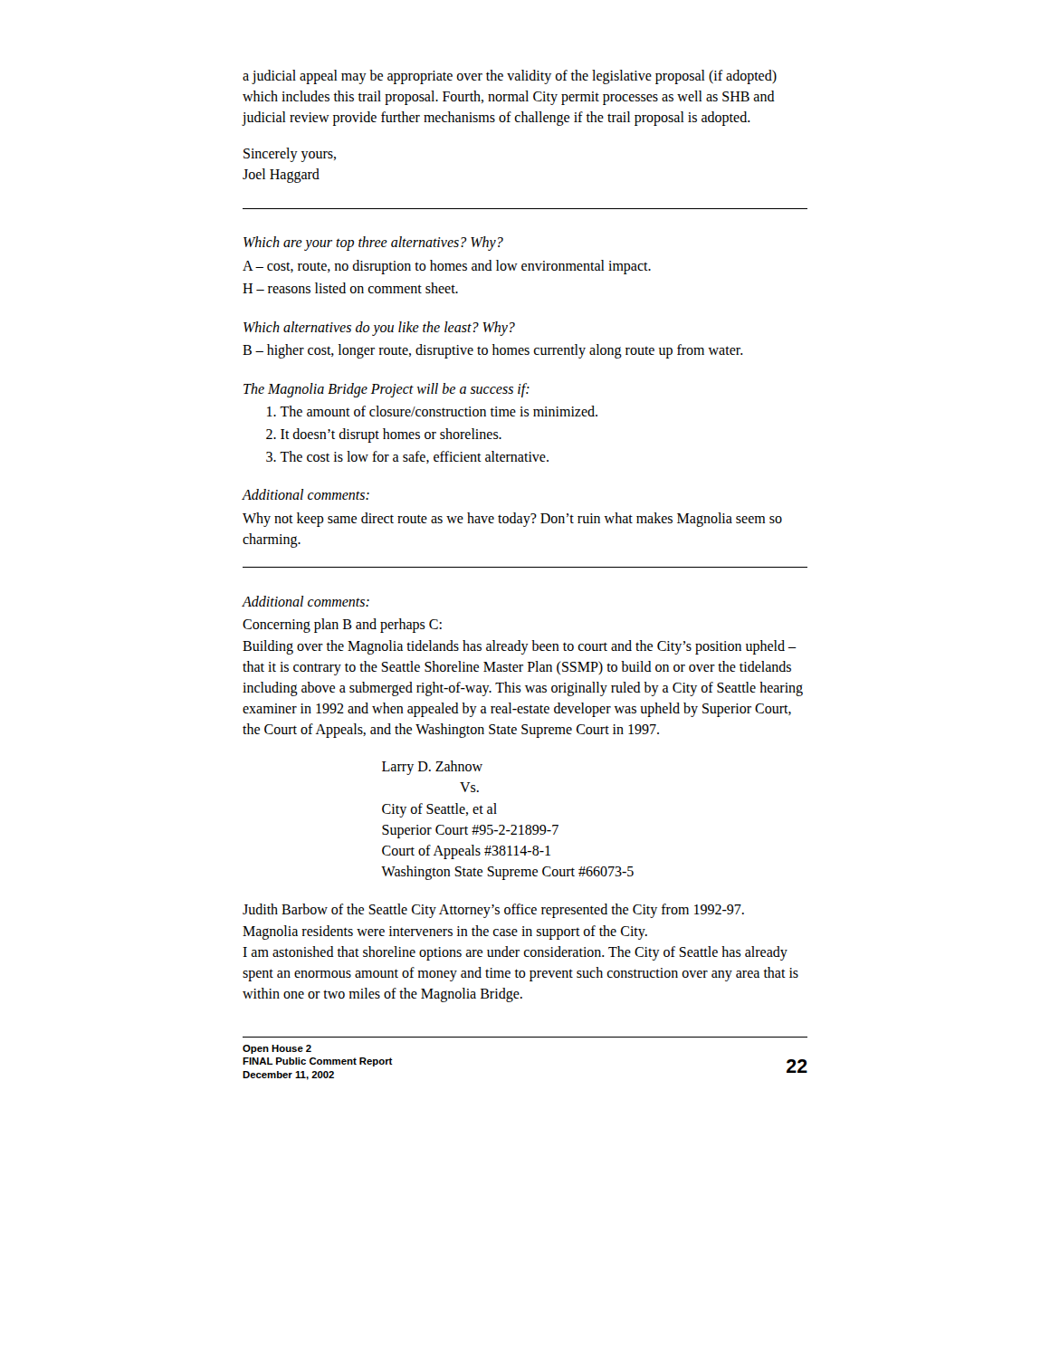a judicial appeal may be appropriate over the validity of the legislative proposal (if adopted) which includes this trail proposal. Fourth, normal City permit processes as well as SHB and judicial review provide further mechanisms of challenge if the trail proposal is adopted.
Sincerely yours,
Joel Haggard
Which are your top three alternatives? Why?
A – cost, route, no disruption to homes and low environmental impact.
H – reasons listed on comment sheet.
Which alternatives do you like the least? Why?
B – higher cost, longer route, disruptive to homes currently along route up from water.
The Magnolia Bridge Project will be a success if:
The amount of closure/construction time is minimized.
It doesn’t disrupt homes or shorelines.
The cost is low for a safe, efficient alternative.
Additional comments:
Why not keep same direct route as we have today? Don’t ruin what makes Magnolia seem so charming.
Additional comments:
Concerning plan B and perhaps C:
Building over the Magnolia tidelands has already been to court and the City’s position upheld – that it is contrary to the Seattle Shoreline Master Plan (SSMP) to build on or over the tidelands including above a submerged right-of-way. This was originally ruled by a City of Seattle hearing examiner in 1992 and when appealed by a real-estate developer was upheld by Superior Court, the Court of Appeals, and the Washington State Supreme Court in 1997.
Larry D. Zahnow
Vs.
City of Seattle, et al
Superior Court #95-2-21899-7
Court of Appeals #38114-8-1
Washington State Supreme Court #66073-5
Judith Barbow of the Seattle City Attorney’s office represented the City from 1992-97.
Magnolia residents were interveners in the case in support of the City.
I am astonished that shoreline options are under consideration. The City of Seattle has already spent an enormous amount of money and time to prevent such construction over any area that is within one or two miles of the Magnolia Bridge.
Open House 2
FINAL Public Comment Report
December 11, 2002
22